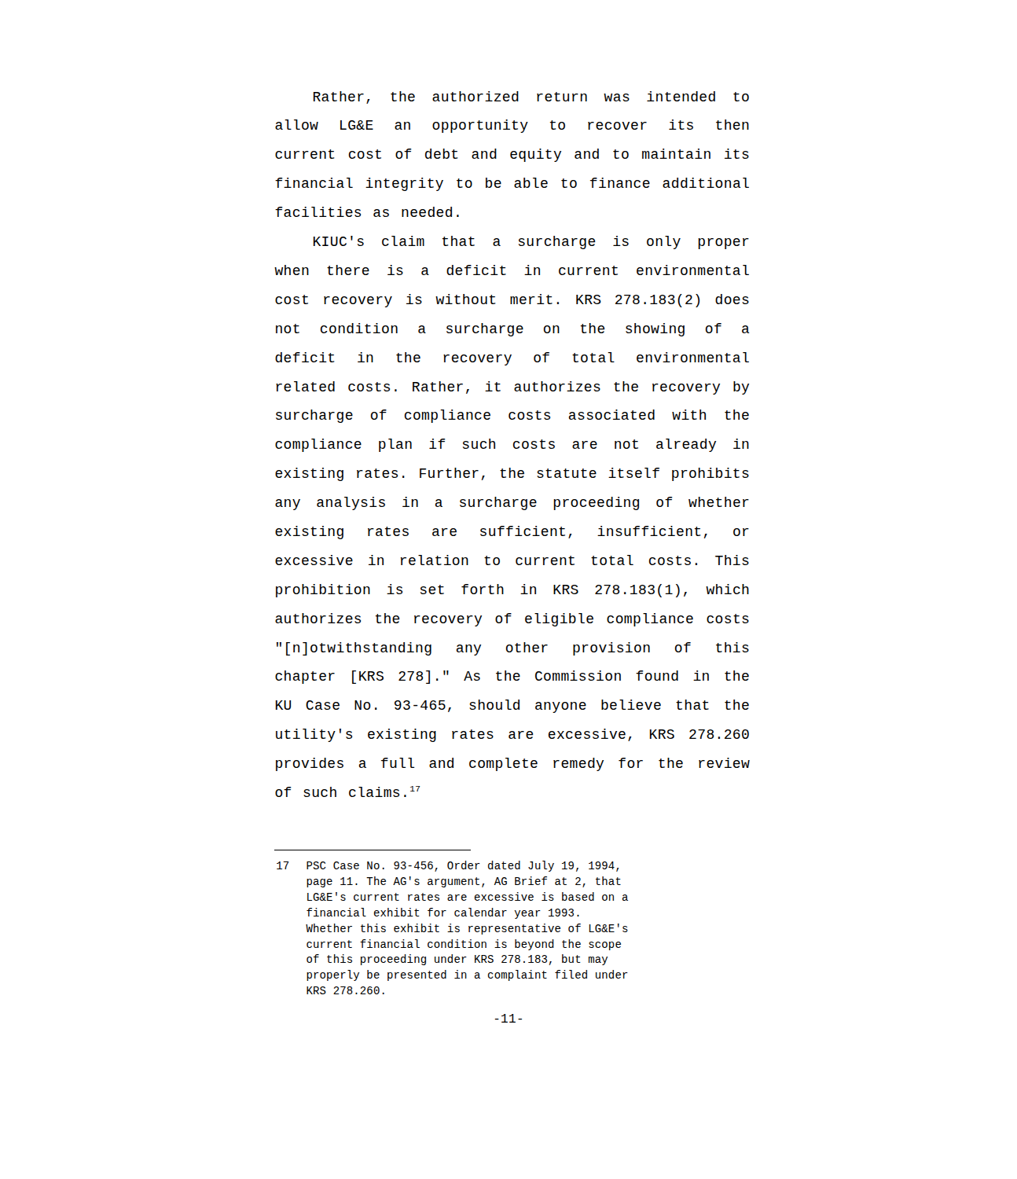Rather, the authorized return was intended to allow LG&E an opportunity to recover its then current cost of debt and equity and to maintain its financial integrity to be able to finance additional facilities as needed.
KIUC's claim that a surcharge is only proper when there is a deficit in current environmental cost recovery is without merit. KRS 278.183(2) does not condition a surcharge on the showing of a deficit in the recovery of total environmental related costs. Rather, it authorizes the recovery by surcharge of compliance costs associated with the compliance plan if such costs are not already in existing rates. Further, the statute itself prohibits any analysis in a surcharge proceeding of whether existing rates are sufficient, insufficient, or excessive in relation to current total costs. This prohibition is set forth in KRS 278.183(1), which authorizes the recovery of eligible compliance costs "[n]otwithstanding any other provision of this chapter [KRS 278]." As the Commission found in the KU Case No. 93-465, should anyone believe that the utility's existing rates are excessive, KRS 278.260 provides a full and complete remedy for the review of such claims.17
17 PSC Case No. 93-456, Order dated July 19, 1994, page 11. The AG's argument, AG Brief at 2, that LG&E's current rates are excessive is based on a financial exhibit for calendar year 1993. Whether this exhibit is representative of LG&E's current financial condition is beyond the scope of this proceeding under KRS 278.183, but may properly be presented in a complaint filed under KRS 278.260.
-11-